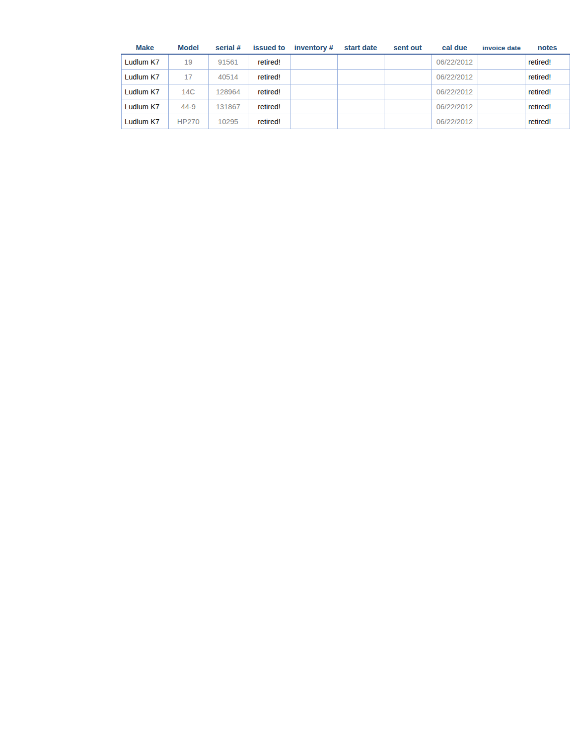| Make | Model | serial # | issued to | inventory # | start date | sent out | cal due | invoice date | notes |
| --- | --- | --- | --- | --- | --- | --- | --- | --- | --- |
| Ludlum K7 | 19 | 91561 | retired! | | | | 06/22/2012 | | retired! |
| Ludlum K7 | 17 | 40514 | retired! | | | | 06/22/2012 | | retired! |
| Ludlum K7 | 14C | 128964 | retired! | | | | 06/22/2012 | | retired! |
| Ludlum K7 | 44-9 | 131867 | retired! | | | | 06/22/2012 | | retired! |
| Ludlum K7 | HP270 | 10295 | retired! | | | | 06/22/2012 | | retired! |